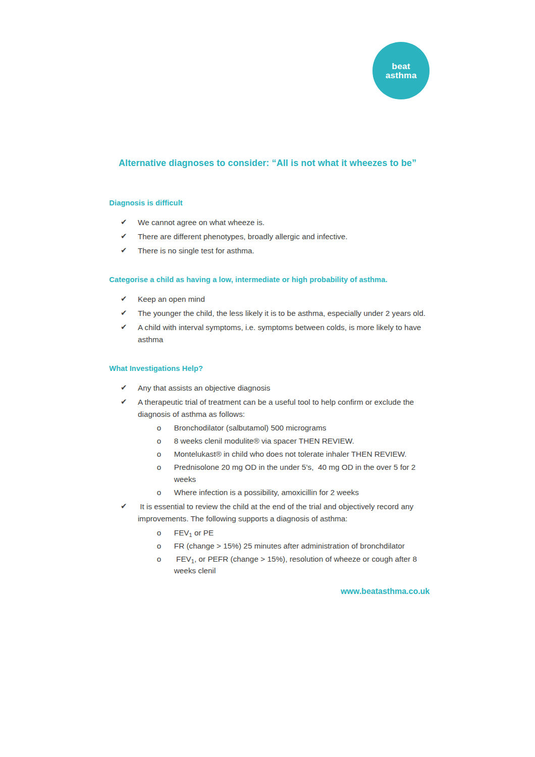beat asthma
Alternative diagnoses to consider: “All is not what it wheezes to be”
Diagnosis is difficult
We cannot agree on what wheeze is.
There are different phenotypes, broadly allergic and infective.
There is no single test for asthma.
Categorise a child as having a low, intermediate or high probability of asthma.
Keep an open mind
The younger the child, the less likely it is to be asthma, especially under 2 years old.
A child with interval symptoms, i.e. symptoms between colds, is more likely to have asthma
What Investigations Help?
Any that assists an objective diagnosis
A therapeutic trial of treatment can be a useful tool to help confirm or exclude the diagnosis of asthma as follows:
Bronchodilator (salbutamol) 500 micrograms
8 weeks clenil modulite® via spacer THEN REVIEW.
Montelukast® in child who does not tolerate inhaler THEN REVIEW.
Prednisolone 20 mg OD in the under 5’s, 40 mg OD in the over 5 for 2 weeks
Where infection is a possibility, amoxicillin for 2 weeks
It is essential to review the child at the end of the trial and objectively record any improvements. The following supports a diagnosis of asthma:
FEV1 or PE
FR (change > 15%) 25 minutes after administration of bronchdilator
FEV1, or PEFR (change > 15%), resolution of wheeze or cough after 8 weeks clenil
www.beatasthma.co.uk